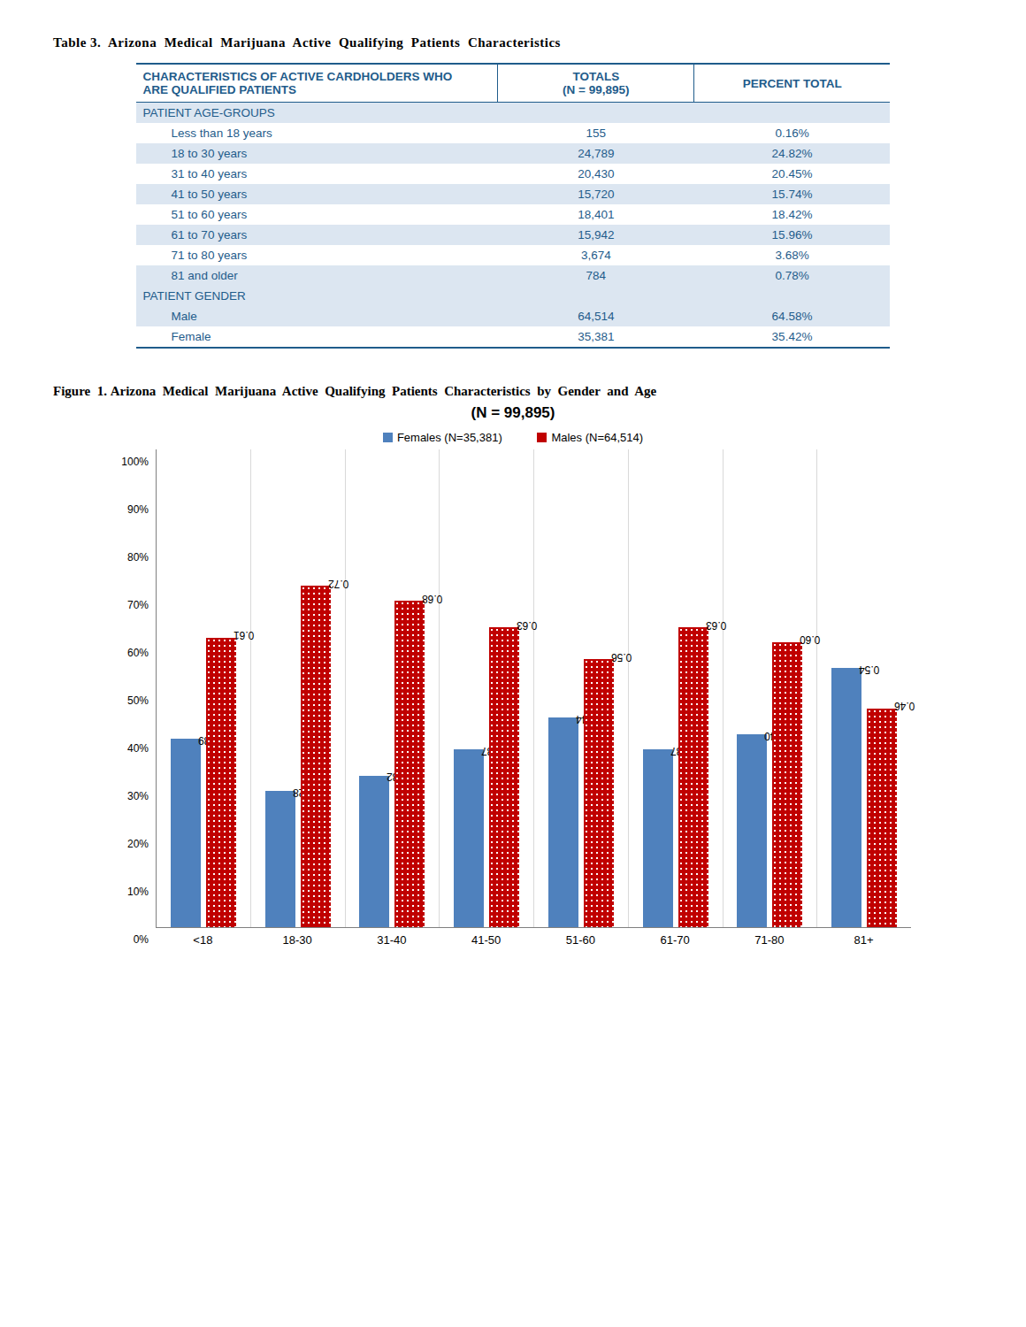Table 3. Arizona Medical Marijuana Active Qualifying Patients Characteristics
| CHARACTERISTICS OF ACTIVE CARDHOLDERS WHO ARE QUALIFIED PATIENTS | TOTALS (N = 99,895) | PERCENT TOTAL |
| --- | --- | --- |
| PATIENT AGE-GROUPS | | |
| Less than 18 years | 155 | 0.16% |
| 18 to 30 years | 24,789 | 24.82% |
| 31 to 40 years | 20,430 | 20.45% |
| 41 to 50 years | 15,720 | 15.74% |
| 51 to 60 years | 18,401 | 18.42% |
| 61 to 70 years | 15,942 | 15.96% |
| 71 to 80 years | 3,674 | 3.68% |
| 81 and older | 784 | 0.78% |
| PATIENT GENDER | | |
| Male | 64,514 | 64.58% |
| Female | 35,381 | 35.42% |
Figure 1. Arizona Medical Marijuana Active Qualifying Patients Characteristics by Gender and Age
(N = 99,895)
Females (N=35,381) Males (N=64,514)
100%
90%
80%
70%
60%
50%
40%
30%
20%
10%
0%
0.39
0.61
0.28
0.72
0.32
0.68
0.37
0.63
0.44
0.56
0.37
0.63
0.40
0.60
0.54
0.46
<18
18-30
31-40
41-50
51-60
61-70
71-80
81+